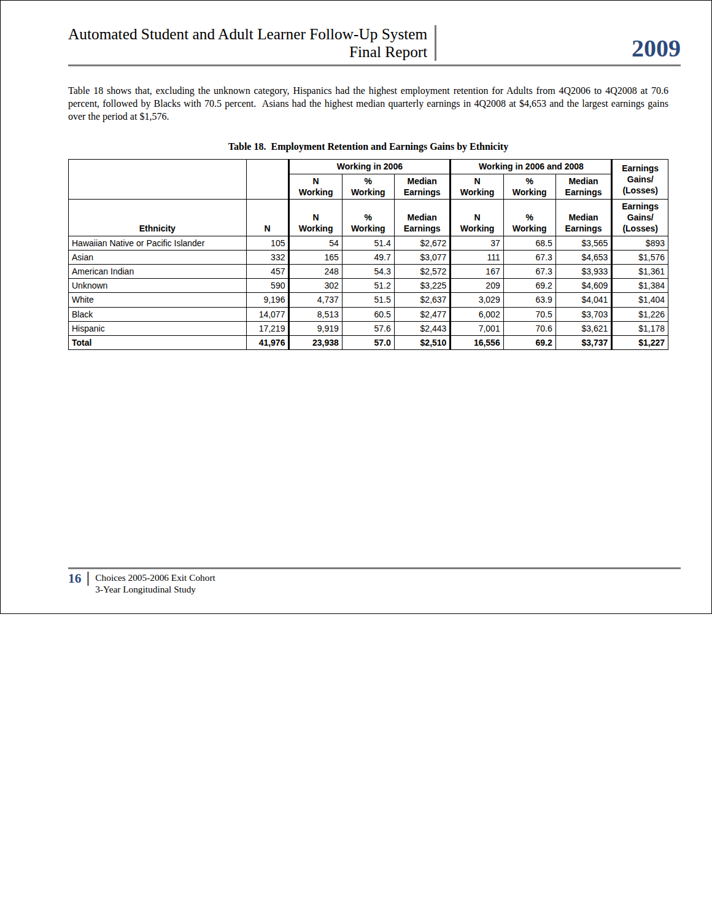Automated Student and Adult Learner Follow-Up System
Final Report
2009
Table 18 shows that, excluding the unknown category, Hispanics had the highest employment retention for Adults from 4Q2006 to 4Q2008 at 70.6 percent, followed by Blacks with 70.5 percent. Asians had the highest median quarterly earnings in 4Q2008 at $4,653 and the largest earnings gains over the period at $1,576.
Table 18. Employment Retention and Earnings Gains by Ethnicity
| | | Working in 2006 | Working in 2006 and 2008 | Earnings Gains/ (Losses) |
| --- | --- | --- | --- | --- |
| N Working | % Working | Median Earnings | N Working | % Working | Median Earnings |
| Ethnicity | N | N Working | % Working | Median Earnings | N Working | % Working | Median Earnings | Earnings Gains/ (Losses) |
| Hawaiian Native or Pacific Islander | 105 | 54 | 51.4 | $2,672 | 37 | 68.5 | $3,565 | $893 |
| Asian | 332 | 165 | 49.7 | $3,077 | 111 | 67.3 | $4,653 | $1,576 |
| American Indian | 457 | 248 | 54.3 | $2,572 | 167 | 67.3 | $3,933 | $1,361 |
| Unknown | 590 | 302 | 51.2 | $3,225 | 209 | 69.2 | $4,609 | $1,384 |
| White | 9,196 | 4,737 | 51.5 | $2,637 | 3,029 | 63.9 | $4,041 | $1,404 |
| Black | 14,077 | 8,513 | 60.5 | $2,477 | 6,002 | 70.5 | $3,703 | $1,226 |
| Hispanic | 17,219 | 9,919 | 57.6 | $2,443 | 7,001 | 70.6 | $3,621 | $1,178 |
| Total | 41,976 | 23,938 | 57.0 | $2,510 | 16,556 | 69.2 | $3,737 | $1,227 |
16
Choices 2005-2006 Exit Cohort
3-Year Longitudinal Study